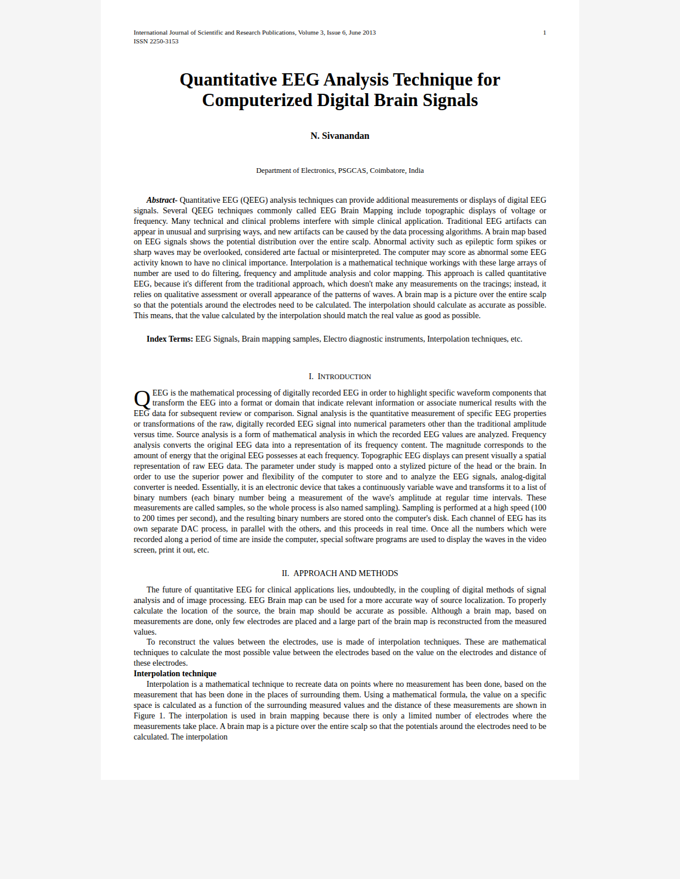International Journal of Scientific and Research Publications, Volume 3, Issue 6, June 2013 ISSN 2250-3153 1
Quantitative EEG Analysis Technique for Computerized Digital Brain Signals
N. Sivanandan
Department of Electronics, PSGCAS, Coimbatore, India
Abstract- Quantitative EEG (QEEG) analysis techniques can provide additional measurements or displays of digital EEG signals. Several QEEG techniques commonly called EEG Brain Mapping include topographic displays of voltage or frequency. Many technical and clinical problems interfere with simple clinical application. Traditional EEG artifacts can appear in unusual and surprising ways, and new artifacts can be caused by the data processing algorithms. A brain map based on EEG signals shows the potential distribution over the entire scalp. Abnormal activity such as epileptic form spikes or sharp waves may be overlooked, considered arte factual or misinterpreted. The computer may score as abnormal some EEG activity known to have no clinical importance. Interpolation is a mathematical technique workings with these large arrays of number are used to do filtering, frequency and amplitude analysis and color mapping. This approach is called quantitative EEG, because it's different from the traditional approach, which doesn't make any measurements on the tracings; instead, it relies on qualitative assessment or overall appearance of the patterns of waves. A brain map is a picture over the entire scalp so that the potentials around the electrodes need to be calculated. The interpolation should calculate as accurate as possible. This means, that the value calculated by the interpolation should match the real value as good as possible.
Index Terms: EEG Signals, Brain mapping samples, Electro diagnostic instruments, Interpolation techniques, etc.
I. INTRODUCTION
QEEG is the mathematical processing of digitally recorded EEG in order to highlight specific waveform components that transform the EEG into a format or domain that indicate relevant information or associate numerical results with the EEG data for subsequent review or comparison. Signal analysis is the quantitative measurement of specific EEG properties or transformations of the raw, digitally recorded EEG signal into numerical parameters other than the traditional amplitude versus time. Source analysis is a form of mathematical analysis in which the recorded EEG values are analyzed. Frequency analysis converts the original EEG data into a representation of its frequency content. The magnitude corresponds to the amount of energy that the original EEG possesses at each frequency. Topographic EEG displays can present visually a spatial representation of raw EEG data. The parameter under study is mapped onto a stylized picture of the head or the brain. In order to use the superior power and flexibility of the computer to store and to analyze the EEG signals, analog-digital converter is needed. Essentially, it is an electronic device that takes a continuously variable wave and transforms it to a list of binary numbers (each binary number being a measurement of the wave's amplitude at regular time intervals. These measurements are called samples, so the whole process is also named sampling). Sampling is performed at a high speed (100 to 200 times per second), and the resulting binary numbers are stored onto the computer's disk. Each channel of EEG has its own separate DAC process, in parallel with the others, and this proceeds in real time. Once all the numbers which were recorded along a period of time are inside the computer, special software programs are used to display the waves in the video screen, print it out, etc.
II. APPROACH AND METHODS
The future of quantitative EEG for clinical applications lies, undoubtedly, in the coupling of digital methods of signal analysis and of image processing. EEG Brain map can be used for a more accurate way of source localization. To properly calculate the location of the source, the brain map should be accurate as possible. Although a brain map, based on measurements are done, only few electrodes are placed and a large part of the brain map is reconstructed from the measured values.
To reconstruct the values between the electrodes, use is made of interpolation techniques. These are mathematical techniques to calculate the most possible value between the electrodes based on the value on the electrodes and distance of these electrodes.
Interpolation technique
Interpolation is a mathematical technique to recreate data on points where no measurement has been done, based on the measurement that has been done in the places of surrounding them. Using a mathematical formula, the value on a specific space is calculated as a function of the surrounding measured values and the distance of these measurements are shown in Figure 1. The interpolation is used in brain mapping because there is only a limited number of electrodes where the measurements take place. A brain map is a picture over the entire scalp so that the potentials around the electrodes need to be calculated. The interpolation